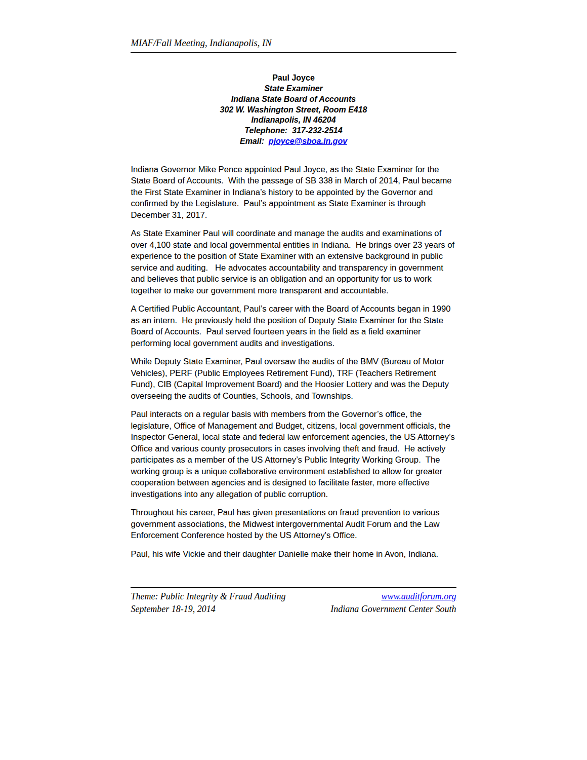MIAF/Fall Meeting, Indianapolis, IN
Paul Joyce
State Examiner
Indiana State Board of Accounts
302 W. Washington Street, Room E418
Indianapolis, IN 46204
Telephone: 317-232-2514
Email: pjoyce@sboa.in.gov
Indiana Governor Mike Pence appointed Paul Joyce, as the State Examiner for the State Board of Accounts. With the passage of SB 338 in March of 2014, Paul became the First State Examiner in Indiana’s history to be appointed by the Governor and confirmed by the Legislature. Paul’s appointment as State Examiner is through December 31, 2017.
As State Examiner Paul will coordinate and manage the audits and examinations of over 4,100 state and local governmental entities in Indiana. He brings over 23 years of experience to the position of State Examiner with an extensive background in public service and auditing. He advocates accountability and transparency in government and believes that public service is an obligation and an opportunity for us to work together to make our government more transparent and accountable.
A Certified Public Accountant, Paul’s career with the Board of Accounts began in 1990 as an intern. He previously held the position of Deputy State Examiner for the State Board of Accounts. Paul served fourteen years in the field as a field examiner performing local government audits and investigations.
While Deputy State Examiner, Paul oversaw the audits of the BMV (Bureau of Motor Vehicles), PERF (Public Employees Retirement Fund), TRF (Teachers Retirement Fund), CIB (Capital Improvement Board) and the Hoosier Lottery and was the Deputy overseeing the audits of Counties, Schools, and Townships.
Paul interacts on a regular basis with members from the Governor’s office, the legislature, Office of Management and Budget, citizens, local government officials, the Inspector General, local state and federal law enforcement agencies, the US Attorney’s Office and various county prosecutors in cases involving theft and fraud. He actively participates as a member of the US Attorney’s Public Integrity Working Group. The working group is a unique collaborative environment established to allow for greater cooperation between agencies and is designed to facilitate faster, more effective investigations into any allegation of public corruption.
Throughout his career, Paul has given presentations on fraud prevention to various government associations, the Midwest intergovernmental Audit Forum and the Law Enforcement Conference hosted by the US Attorney's Office.
Paul, his wife Vickie and their daughter Danielle make their home in Avon, Indiana.
| Theme: Public Integrity & Fraud Auditing | www.auditforum.org |
| September 18-19, 2014 | Indiana Government Center South |